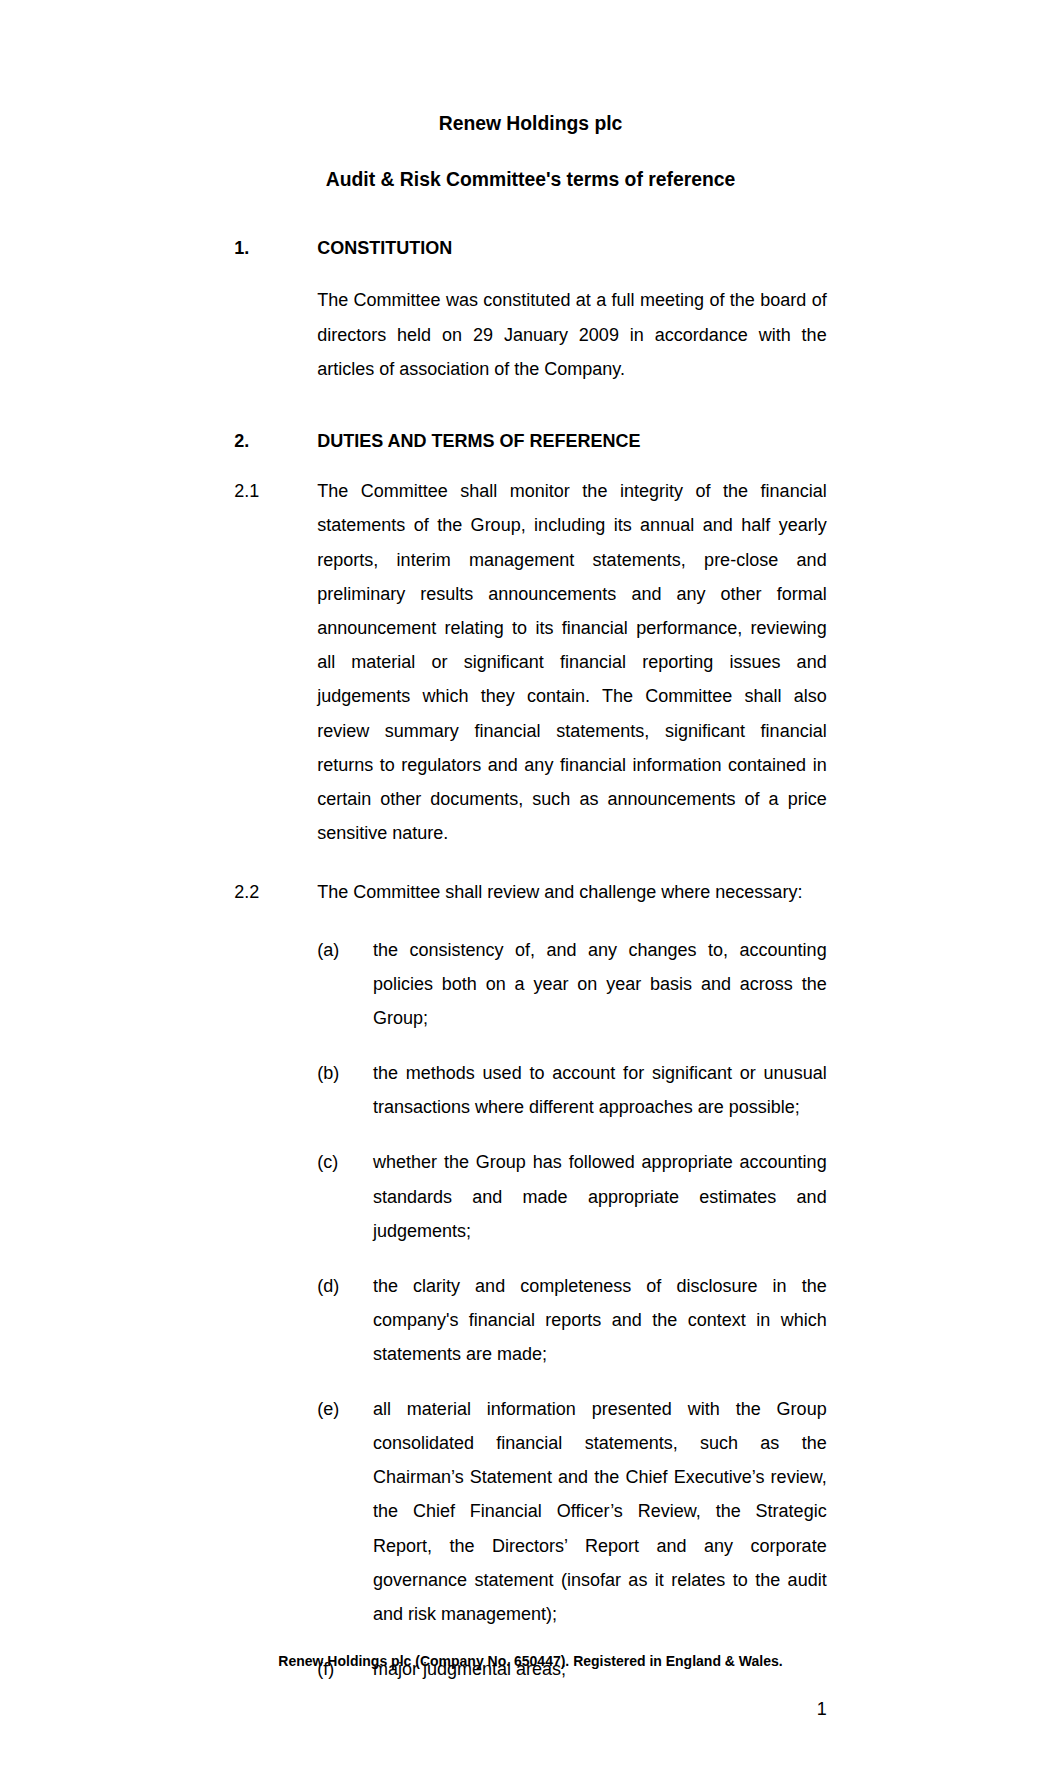Renew Holdings plc Audit & Risk Committee's terms of reference
1. CONSTITUTION
The Committee was constituted at a full meeting of the board of directors held on 29 January 2009 in accordance with the articles of association of the Company.
2. DUTIES AND TERMS OF REFERENCE
2.1 The Committee shall monitor the integrity of the financial statements of the Group, including its annual and half yearly reports, interim management statements, pre-close and preliminary results announcements and any other formal announcement relating to its financial performance, reviewing all material or significant financial reporting issues and judgements which they contain. The Committee shall also review summary financial statements, significant financial returns to regulators and any financial information contained in certain other documents, such as announcements of a price sensitive nature.
2.2 The Committee shall review and challenge where necessary:
(a) the consistency of, and any changes to, accounting policies both on a year on year basis and across the Group;
(b) the methods used to account for significant or unusual transactions where different approaches are possible;
(c) whether the Group has followed appropriate accounting standards and made appropriate estimates and judgements;
(d) the clarity and completeness of disclosure in the company's financial reports and the context in which statements are made;
(e) all material information presented with the Group consolidated financial statements, such as the Chairman’s Statement and the Chief Executive’s review, the Chief Financial Officer’s Review, the Strategic Report, the Directors’ Report and any corporate governance statement (insofar as it relates to the audit and risk management);
(f) major judgmental areas;
Renew Holdings plc (Company No. 650447). Registered in England & Wales.
1